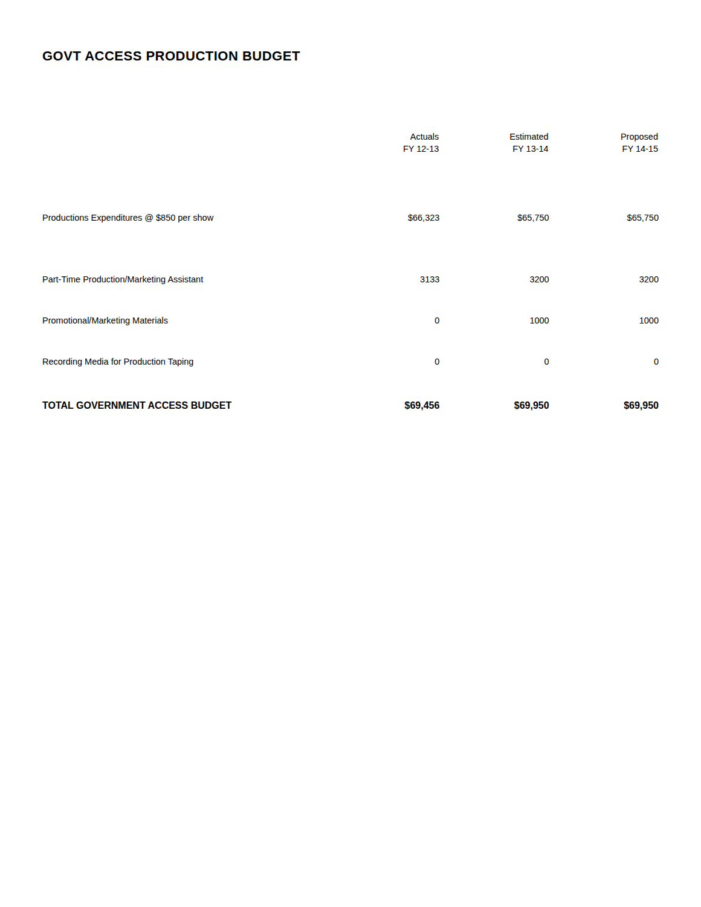GOVT ACCESS PRODUCTION BUDGET
| | Actuals FY 12-13 | Estimated FY 13-14 | Proposed FY 14-15 |
| --- | --- | --- | --- |
| Productions Expenditures @ $850 per show | $66,323 | $65,750 | $65,750 |
| Part-Time Production/Marketing Assistant | 3133 | 3200 | 3200 |
| Promotional/Marketing Materials | 0 | 1000 | 1000 |
| Recording Media for Production Taping | 0 | 0 | 0 |
| TOTAL GOVERNMENT ACCESS BUDGET | $69,456 | $69,950 | $69,950 |